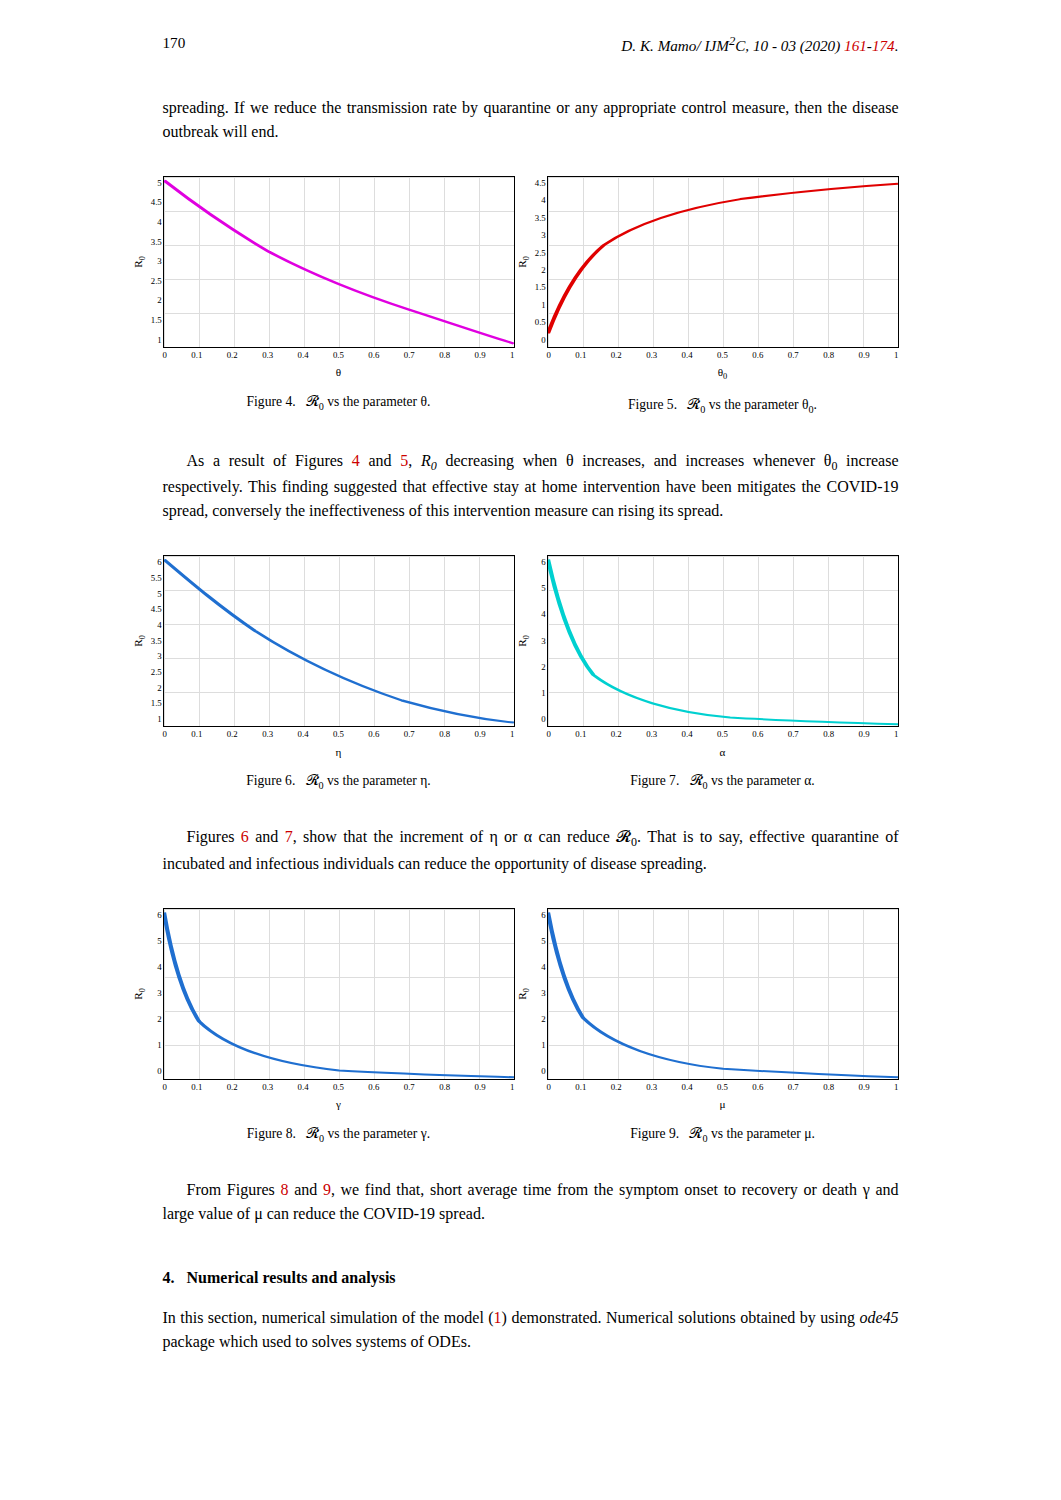170 D. K. Mamo/ IJM2C, 10 - 03 (2020) 161-174.
spreading. If we reduce the transmission rate by quarantine or any appropriate control measure, then the disease outbreak will end.
R0
54.543.532.521.51
00.10.20.30.40.50.60.70.80.91
θ
Figure 4. 𝓡0 vs the parameter θ.
R0
4.543.532.521.510.50
00.10.20.30.40.50.60.70.80.91
θ0
Figure 5. 𝓡0 vs the parameter θ0.
As a result of Figures 4 and 5, R0 decreasing when θ increases, and increases whenever θ0 increase respectively. This finding suggested that effective stay at home intervention have been mitigates the COVID-19 spread, conversely the ineffectiveness of this intervention measure can rising its spread.
R0
65.554.543.532.521.51
00.10.20.30.40.50.60.70.80.91
η
Figure 6. 𝓡0 vs the parameter η.
R0
6543210
00.10.20.30.40.50.60.70.80.91
α
Figure 7. 𝓡0 vs the parameter α.
Figures 6 and 7, show that the increment of η or α can reduce 𝓡0. That is to say, effective quarantine of incubated and infectious individuals can reduce the opportunity of disease spreading.
R0
6543210
00.10.20.30.40.50.60.70.80.91
γ
Figure 8. 𝓡0 vs the parameter γ.
R0
6543210
00.10.20.30.40.50.60.70.80.91
μ
Figure 9. 𝓡0 vs the parameter μ.
From Figures 8 and 9, we find that, short average time from the symptom onset to recovery or death γ and large value of μ can reduce the COVID-19 spread.
4. Numerical results and analysis
In this section, numerical simulation of the model (1) demonstrated. Numerical solutions obtained by using ode45 package which used to solves systems of ODEs.